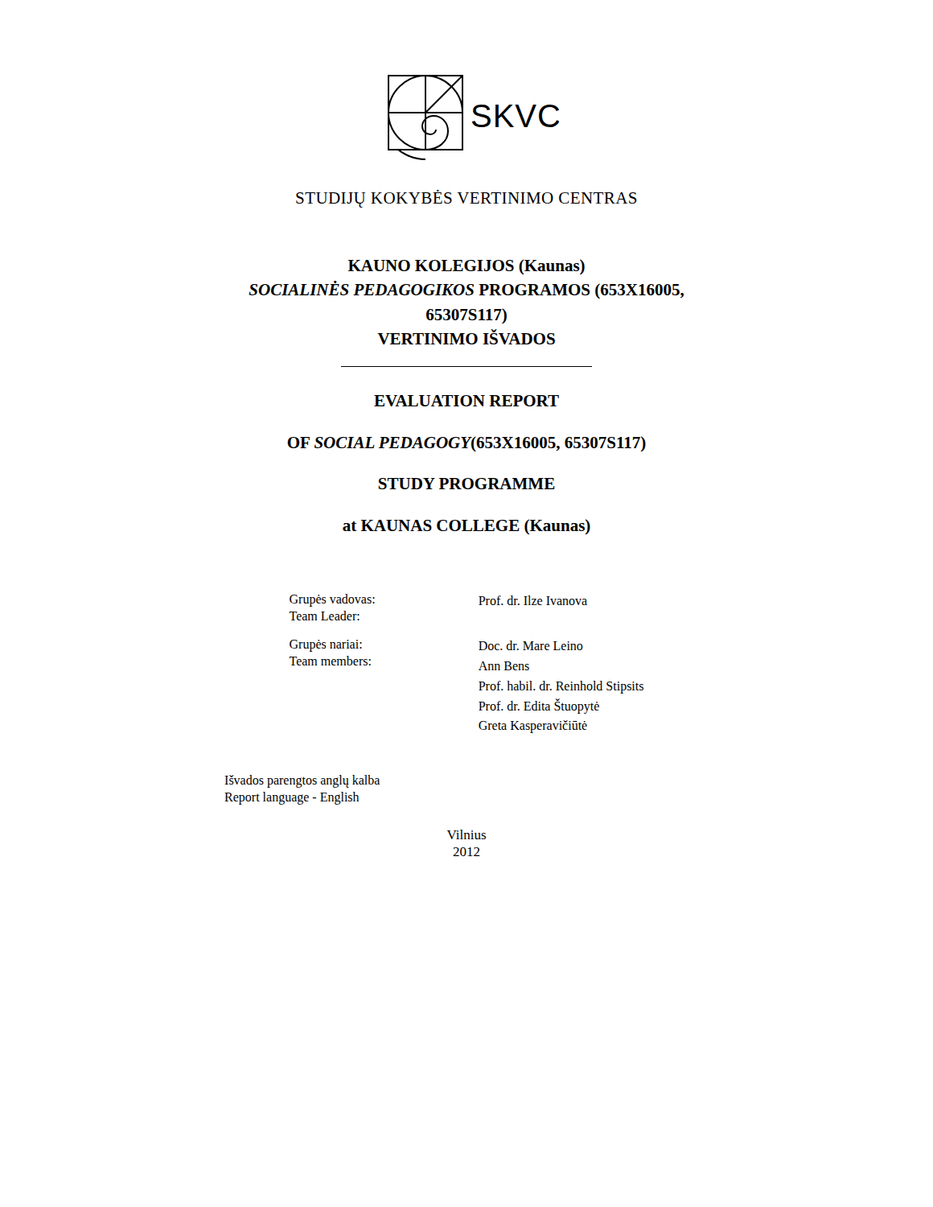SKVC
STUDIJŲ KOKYBĖS VERTINIMO CENTRAS
KAUNO KOLEGIJOS (Kaunas)
SOCIALINĖS PEDAGOGIKOS PROGRAMOS (653X16005, 65307S117)
VERTINIMO IŠVADOS
EVALUATION REPORT
OF SOCIAL PEDAGOGY(653X16005, 65307S117)
STUDY PROGRAMME
at KAUNAS COLLEGE (Kaunas)
| Grupės vadovas: Team Leader: | Prof. dr. Ilze Ivanova |
| Grupės nariai: Team members: | Doc. dr. Mare Leino Ann Bens Prof. habil. dr. Reinhold Stipsits Prof. dr. Edita Štuopytė Greta Kasperavičiūtė |
Išvados parengtos anglų kalba
Report language - English
Vilnius
2012